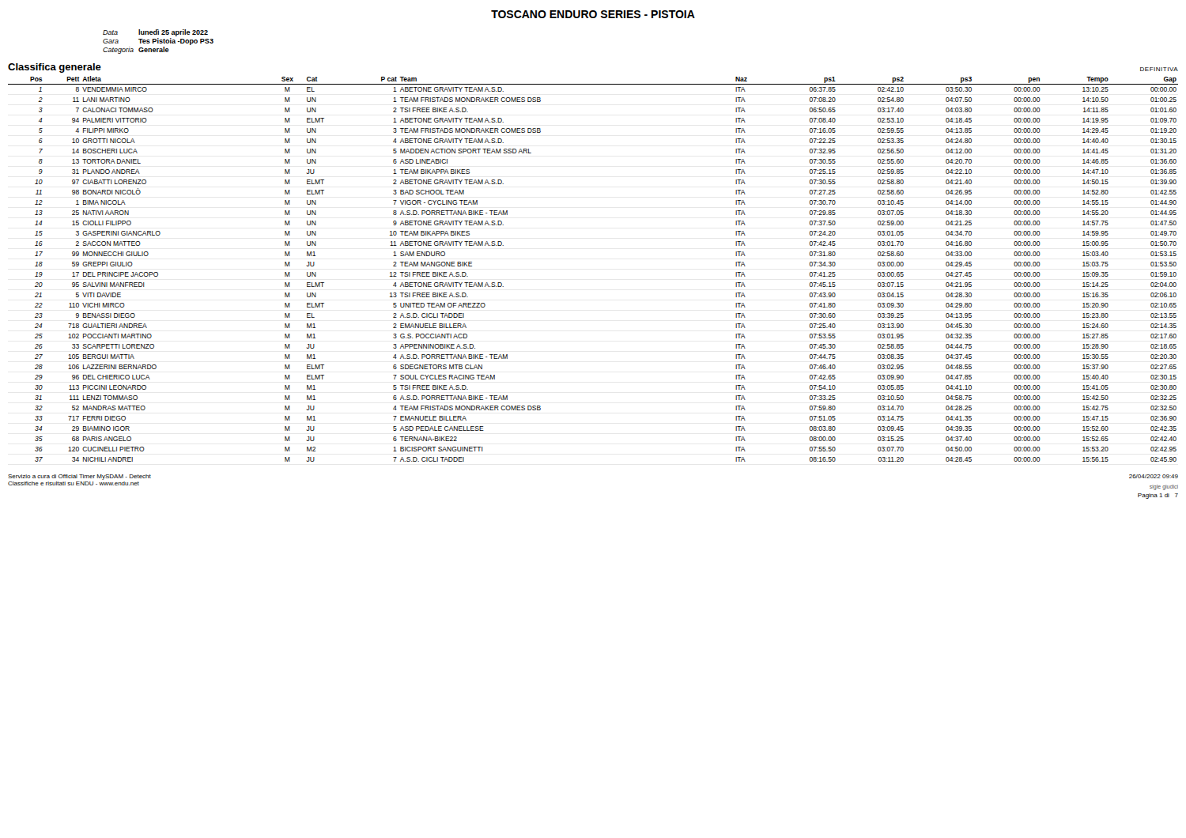TOSCANO ENDURO SERIES - PISTOIA
| Data | lunedì 25 aprile 2022 |
| Gara | Tes Pistoia -Dopo PS3 |
| Categoria | Generale |
Classifica generale
DEFINITIVA
| Pos | Pett | Atleta | Sex | Cat | P cat | Team | Naz | ps1 | ps2 | ps3 | pen | Tempo | Gap |
| --- | --- | --- | --- | --- | --- | --- | --- | --- | --- | --- | --- | --- | --- |
| 1 | 8 | VENDEMMIA MIRCO | M | EL | 1 | ABETONE GRAVITY TEAM A.S.D. | ITA | 06:37.85 | 02:42.10 | 03:50.30 | 00:00.00 | 13:10.25 | 00:00.00 |
| 2 | 11 | LANI MARTINO | M | UN | 1 | TEAM FRISTADS MONDRAKER COMES DSB | ITA | 07:08.20 | 02:54.80 | 04:07.50 | 00:00.00 | 14:10.50 | 01:00.25 |
| 3 | 7 | CALONACI TOMMASO | M | UN | 2 | TSI FREE BIKE A.S.D. | ITA | 06:50.65 | 03:17.40 | 04:03.80 | 00:00.00 | 14:11.85 | 01:01.60 |
| 4 | 94 | PALMIERI VITTORIO | M | ELMT | 1 | ABETONE GRAVITY TEAM A.S.D. | ITA | 07:08.40 | 02:53.10 | 04:18.45 | 00:00.00 | 14:19.95 | 01:09.70 |
| 5 | 4 | FILIPPI MIRKO | M | UN | 3 | TEAM FRISTADS MONDRAKER COMES DSB | ITA | 07:16.05 | 02:59.55 | 04:13.85 | 00:00.00 | 14:29.45 | 01:19.20 |
| 6 | 10 | GROTTI NICOLA | M | UN | 4 | ABETONE GRAVITY TEAM A.S.D. | ITA | 07:22.25 | 02:53.35 | 04:24.80 | 00:00.00 | 14:40.40 | 01:30.15 |
| 7 | 14 | BOSCHERI LUCA | M | UN | 5 | MADDEN ACTION SPORT TEAM SSD ARL | ITA | 07:32.95 | 02:56.50 | 04:12.00 | 00:00.00 | 14:41.45 | 01:31.20 |
| 8 | 13 | TORTORA DANIEL | M | UN | 6 | ASD LINEABICI | ITA | 07:30.55 | 02:55.60 | 04:20.70 | 00:00.00 | 14:46.85 | 01:36.60 |
| 9 | 31 | PLANDO ANDREA | M | JU | 1 | TEAM BIKAPPA BIKES | ITA | 07:25.15 | 02:59.85 | 04:22.10 | 00:00.00 | 14:47.10 | 01:36.85 |
| 10 | 97 | CIABATTI LORENZO | M | ELMT | 2 | ABETONE GRAVITY TEAM A.S.D. | ITA | 07:30.55 | 02:58.80 | 04:21.40 | 00:00.00 | 14:50.15 | 01:39.90 |
| 11 | 98 | BONARDI NICOLÒ | M | ELMT | 3 | BAD SCHOOL TEAM | ITA | 07:27.25 | 02:58.60 | 04:26.95 | 00:00.00 | 14:52.80 | 01:42.55 |
| 12 | 1 | BIMA NICOLA | M | UN | 7 | VIGOR - CYCLING TEAM | ITA | 07:30.70 | 03:10.45 | 04:14.00 | 00:00.00 | 14:55.15 | 01:44.90 |
| 13 | 25 | NATIVI AARON | M | UN | 8 | A.S.D. PORRETTANA BIKE - TEAM | ITA | 07:29.85 | 03:07.05 | 04:18.30 | 00:00.00 | 14:55.20 | 01:44.95 |
| 14 | 15 | CIOLLI FILIPPO | M | UN | 9 | ABETONE GRAVITY TEAM A.S.D. | ITA | 07:37.50 | 02:59.00 | 04:21.25 | 00:00.00 | 14:57.75 | 01:47.50 |
| 15 | 3 | GASPERINI GIANCARLO | M | UN | 10 | TEAM BIKAPPA BIKES | ITA | 07:24.20 | 03:01.05 | 04:34.70 | 00:00.00 | 14:59.95 | 01:49.70 |
| 16 | 2 | SACCON MATTEO | M | UN | 11 | ABETONE GRAVITY TEAM A.S.D. | ITA | 07:42.45 | 03:01.70 | 04:16.80 | 00:00.00 | 15:00.95 | 01:50.70 |
| 17 | 99 | MONNECCHI GIULIO | M | M1 | 1 | SAM ENDURO | ITA | 07:31.80 | 02:58.60 | 04:33.00 | 00:00.00 | 15:03.40 | 01:53.15 |
| 18 | 59 | GREPPI GIULIO | M | JU | 2 | TEAM MANGONE BIKE | ITA | 07:34.30 | 03:00.00 | 04:29.45 | 00:00.00 | 15:03.75 | 01:53.50 |
| 19 | 17 | DEL PRINCIPE JACOPO | M | UN | 12 | TSI FREE BIKE A.S.D. | ITA | 07:41.25 | 03:00.65 | 04:27.45 | 00:00.00 | 15:09.35 | 01:59.10 |
| 20 | 95 | SALVINI MANFREDI | M | ELMT | 4 | ABETONE GRAVITY TEAM A.S.D. | ITA | 07:45.15 | 03:07.15 | 04:21.95 | 00:00.00 | 15:14.25 | 02:04.00 |
| 21 | 5 | VITI DAVIDE | M | UN | 13 | TSI FREE BIKE A.S.D. | ITA | 07:43.90 | 03:04.15 | 04:28.30 | 00:00.00 | 15:16.35 | 02:06.10 |
| 22 | 110 | VICHI MIRCO | M | ELMT | 5 | UNITED TEAM OF AREZZO | ITA | 07:41.80 | 03:09.30 | 04:29.80 | 00:00.00 | 15:20.90 | 02:10.65 |
| 23 | 9 | BENASSI DIEGO | M | EL | 2 | A.S.D. CICLI TADDEI | ITA | 07:30.60 | 03:39.25 | 04:13.95 | 00:00.00 | 15:23.80 | 02:13.55 |
| 24 | 718 | GUALTIERI ANDREA | M | M1 | 2 | EMANUELE BILLERA | ITA | 07:25.40 | 03:13.90 | 04:45.30 | 00:00.00 | 15:24.60 | 02:14.35 |
| 25 | 102 | POCCIANTI MARTINO | M | M1 | 3 | G.S. POCCIANTI ACD | ITA | 07:53.55 | 03:01.95 | 04:32.35 | 00:00.00 | 15:27.85 | 02:17.60 |
| 26 | 33 | SCARPETTI LORENZO | M | JU | 3 | APPENNINOBIKE A.S.D. | ITA | 07:45.30 | 02:58.85 | 04:44.75 | 00:00.00 | 15:28.90 | 02:18.65 |
| 27 | 105 | BERGUI MATTIA | M | M1 | 4 | A.S.D. PORRETTANA BIKE - TEAM | ITA | 07:44.75 | 03:08.35 | 04:37.45 | 00:00.00 | 15:30.55 | 02:20.30 |
| 28 | 106 | LAZZERINI BERNARDO | M | ELMT | 6 | SDEGNETORS MTB CLAN | ITA | 07:46.40 | 03:02.95 | 04:48.55 | 00:00.00 | 15:37.90 | 02:27.65 |
| 29 | 96 | DEL CHIERICO LUCA | M | ELMT | 7 | SOUL CYCLES RACING TEAM | ITA | 07:42.65 | 03:09.90 | 04:47.85 | 00:00.00 | 15:40.40 | 02:30.15 |
| 30 | 113 | PICCINI LEONARDO | M | M1 | 5 | TSI FREE BIKE A.S.D. | ITA | 07:54.10 | 03:05.85 | 04:41.10 | 00:00.00 | 15:41.05 | 02:30.80 |
| 31 | 111 | LENZI TOMMASO | M | M1 | 6 | A.S.D. PORRETTANA BIKE - TEAM | ITA | 07:33.25 | 03:10.50 | 04:58.75 | 00:00.00 | 15:42.50 | 02:32.25 |
| 32 | 52 | MANDRAS MATTEO | M | JU | 4 | TEAM FRISTADS MONDRAKER COMES DSB | ITA | 07:59.80 | 03:14.70 | 04:28.25 | 00:00.00 | 15:42.75 | 02:32.50 |
| 33 | 717 | FERRI DIEGO | M | M1 | 7 | EMANUELE BILLERA | ITA | 07:51.05 | 03:14.75 | 04:41.35 | 00:00.00 | 15:47.15 | 02:36.90 |
| 34 | 29 | BIAMINO IGOR | M | JU | 5 | ASD PEDALE CANELLESE | ITA | 08:03.80 | 03:09.45 | 04:39.35 | 00:00.00 | 15:52.60 | 02:42.35 |
| 35 | 68 | PARIS ANGELO | M | JU | 6 | TERNANA-BIKE22 | ITA | 08:00.00 | 03:15.25 | 04:37.40 | 00:00.00 | 15:52.65 | 02:42.40 |
| 36 | 120 | CUCINELLI PIETRO | M | M2 | 1 | BICISPORT SANGUINETTI | ITA | 07:55.50 | 03:07.70 | 04:50.00 | 00:00.00 | 15:53.20 | 02:42.95 |
| 37 | 34 | NICHILI ANDREI | M | JU | 7 | A.S.D. CICLI TADDEI | ITA | 08:16.50 | 03:11.20 | 04:28.45 | 00:00.00 | 15:56.15 | 02:45.90 |
Servizio a cura di Official Timer MySDAM - Detecht
Classifiche e risultati su ENDU - www.endu.net
26/04/2022 09:49
sigle giudici
Pagina 1 di 7